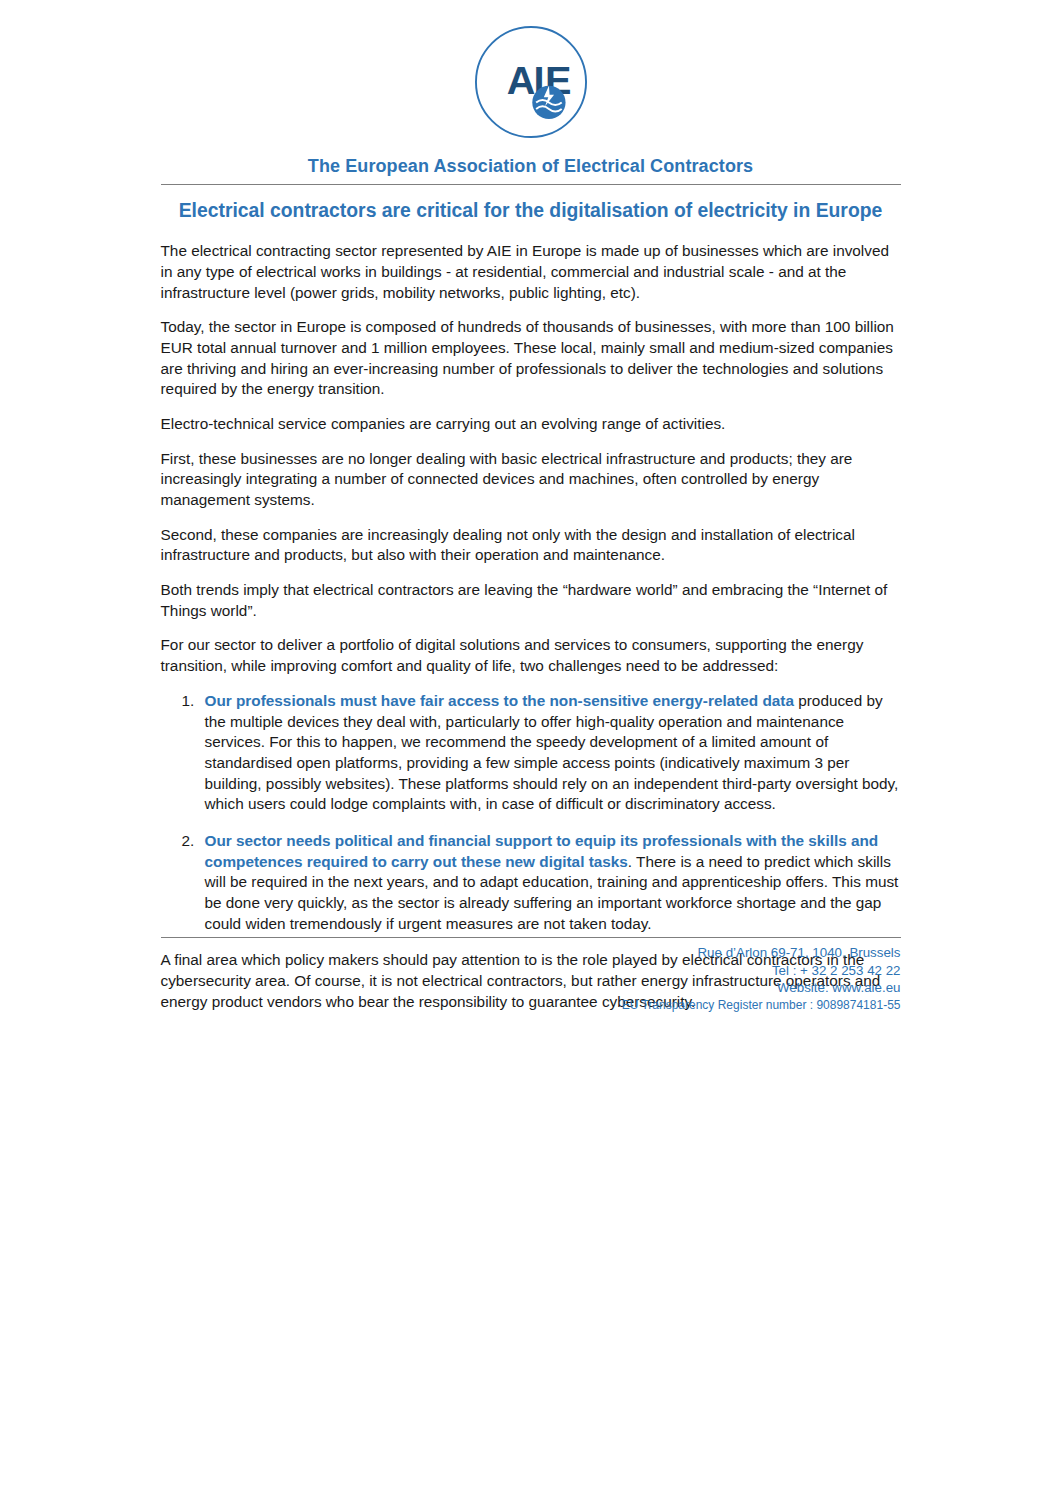A I E
The European Association of Electrical Contractors
Electrical contractors are critical for the digitalisation of electricity in Europe
The electrical contracting sector represented by AIE in Europe is made up of businesses which are involved in any type of electrical works in buildings - at residential, commercial and industrial scale - and at the infrastructure level (power grids, mobility networks, public lighting, etc).
Today, the sector in Europe is composed of hundreds of thousands of businesses, with more than 100 billion EUR total annual turnover and 1 million employees. These local, mainly small and medium-sized companies are thriving and hiring an ever-increasing number of professionals to deliver the technologies and solutions required by the energy transition.
Electro-technical service companies are carrying out an evolving range of activities.
First, these businesses are no longer dealing with basic electrical infrastructure and products; they are increasingly integrating a number of connected devices and machines, often controlled by energy management systems.
Second, these companies are increasingly dealing not only with the design and installation of electrical infrastructure and products, but also with their operation and maintenance.
Both trends imply that electrical contractors are leaving the “hardware world” and embracing the “Internet of Things world”.
For our sector to deliver a portfolio of digital solutions and services to consumers, supporting the energy transition, while improving comfort and quality of life, two challenges need to be addressed:
Our professionals must have fair access to the non-sensitive energy-related data produced by the multiple devices they deal with, particularly to offer high-quality operation and maintenance services. For this to happen, we recommend the speedy development of a limited amount of standardised open platforms, providing a few simple access points (indicatively maximum 3 per building, possibly websites). These platforms should rely on an independent third-party oversight body, which users could lodge complaints with, in case of difficult or discriminatory access.
Our sector needs political and financial support to equip its professionals with the skills and competences required to carry out these new digital tasks. There is a need to predict which skills will be required in the next years, and to adapt education, training and apprenticeship offers. This must be done very quickly, as the sector is already suffering an important workforce shortage and the gap could widen tremendously if urgent measures are not taken today.
A final area which policy makers should pay attention to is the role played by electrical contractors in the cybersecurity area. Of course, it is not electrical contractors, but rather energy infrastructure operators and energy product vendors who bear the responsibility to guarantee cybersecurity.
Rue d’Arlon 69-71, 1040, Brussels
Tel : + 32 2 253 42 22
Website: www.aie.eu
EU Transparency Register number : 9089874181-55